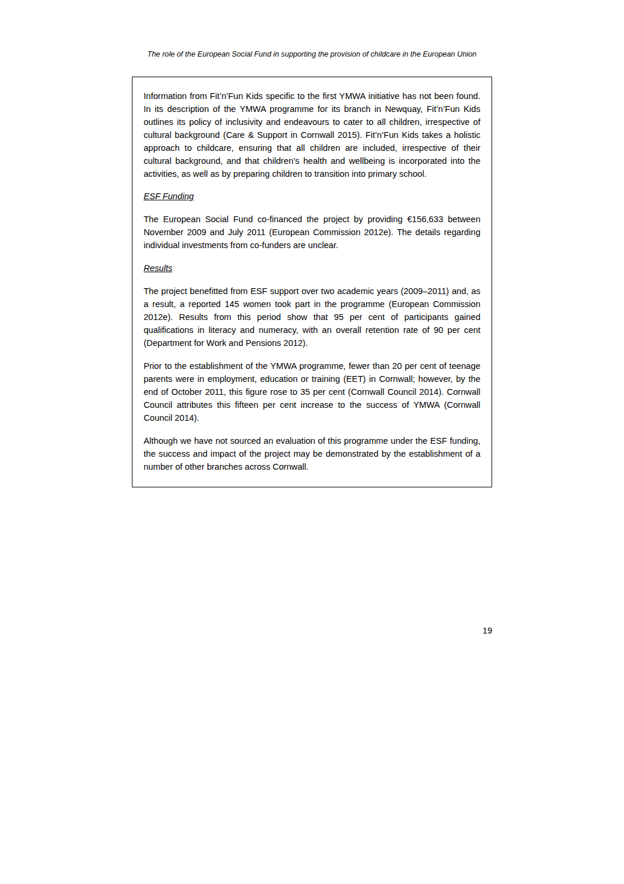The role of the European Social Fund in supporting the provision of childcare in the European Union
Information from Fit’n’Fun Kids specific to the first YMWA initiative has not been found. In its description of the YMWA programme for its branch in Newquay, Fit’n’Fun Kids outlines its policy of inclusivity and endeavours to cater to all children, irrespective of cultural background (Care & Support in Cornwall 2015). Fit’n’Fun Kids takes a holistic approach to childcare, ensuring that all children are included, irrespective of their cultural background, and that children’s health and wellbeing is incorporated into the activities, as well as by preparing children to transition into primary school.
ESF Funding
The European Social Fund co-financed the project by providing €156,633 between November 2009 and July 2011 (European Commission 2012e). The details regarding individual investments from co-funders are unclear.
Results
The project benefitted from ESF support over two academic years (2009–2011) and, as a result, a reported 145 women took part in the programme (European Commission 2012e). Results from this period show that 95 per cent of participants gained qualifications in literacy and numeracy, with an overall retention rate of 90 per cent (Department for Work and Pensions 2012).
Prior to the establishment of the YMWA programme, fewer than 20 per cent of teenage parents were in employment, education or training (EET) in Cornwall; however, by the end of October 2011, this figure rose to 35 per cent (Cornwall Council 2014). Cornwall Council attributes this fifteen per cent increase to the success of YMWA (Cornwall Council 2014).
Although we have not sourced an evaluation of this programme under the ESF funding, the success and impact of the project may be demonstrated by the establishment of a number of other branches across Cornwall.
19